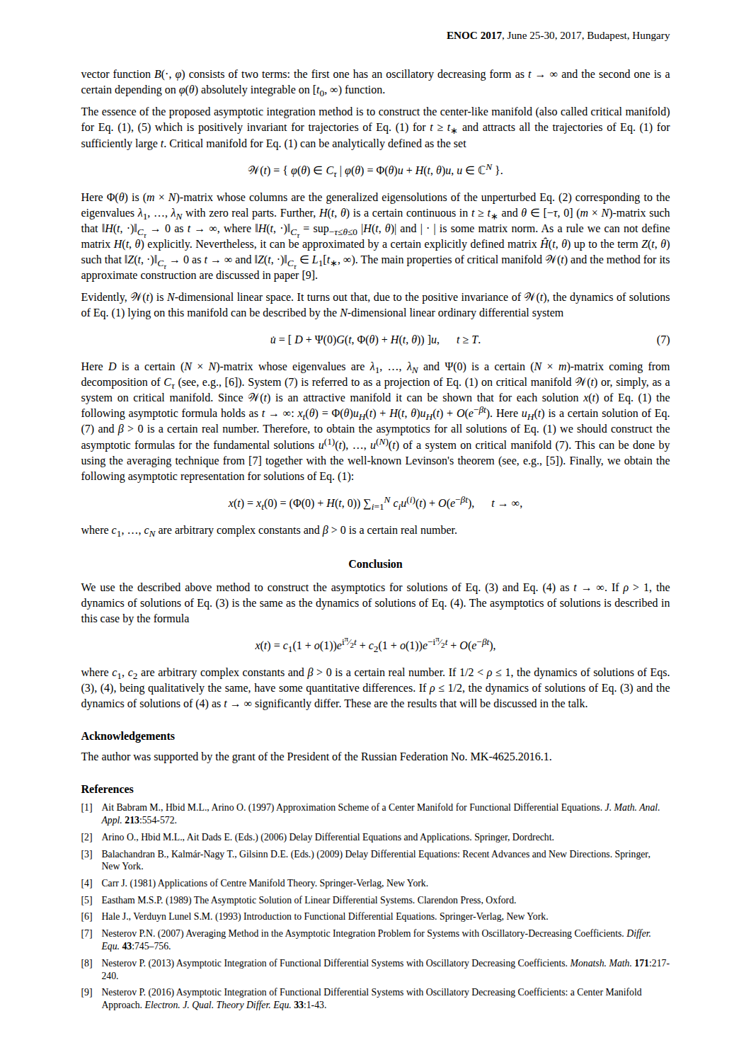ENOC 2017, June 25-30, 2017, Budapest, Hungary
vector function B(·, φ) consists of two terms: the first one has an oscillatory decreasing form as t → ∞ and the second one is a certain depending on φ(θ) absolutely integrable on [t0, ∞) function.
The essence of the proposed asymptotic integration method is to construct the center-like manifold (also called critical manifold) for Eq. (1), (5) which is positively invariant for trajectories of Eq. (1) for t ≥ t∗ and attracts all the trajectories of Eq. (1) for sufficiently large t. Critical manifold for Eq. (1) can be analytically defined as the set
𝒲(t) = { φ(θ) ∈ Cτ | φ(θ) = Φ(θ)u + H(t, θ)u, u ∈ ℂN }.
Here Φ(θ) is (m × N)-matrix whose columns are the generalized eigensolutions of the unperturbed Eq. (2) corresponding to the eigenvalues λ1, …, λN with zero real parts. Further, H(t, θ) is a certain continuous in t ≥ t∗ and θ ∈ [−τ, 0] (m × N)-matrix such that ‖H(t, ·)‖Cτ → 0 as t → ∞, where ‖H(t, ·)‖Cτ = sup−τ≤θ≤0 |H(t, θ)| and | · | is some matrix norm. As a rule we can not define matrix H(t, θ) explicitly. Nevertheless, it can be approximated by a certain explicitly defined matrix Ĥ(t, θ) up to the term Z(t, θ) such that ‖Z(t, ·)‖Cτ → 0 as t → ∞ and ‖Z(t, ·)‖Cτ ∈ L1[t∗, ∞). The main properties of critical manifold 𝒲(t) and the method for its approximate construction are discussed in paper [9].
Evidently, 𝒲(t) is N-dimensional linear space. It turns out that, due to the positive invariance of 𝒲(t), the dynamics of solutions of Eq. (1) lying on this manifold can be described by the N-dimensional linear ordinary differential system
u̇ = [ D + Ψ(0)G(t, Φ(θ) + H(t, θ)) ]u, t ≥ T. (7)
Here D is a certain (N × N)-matrix whose eigenvalues are λ1, …, λN and Ψ(0) is a certain (N × m)-matrix coming from decomposition of Cτ (see, e.g., [6]). System (7) is referred to as a projection of Eq. (1) on critical manifold 𝒲(t) or, simply, as a system on critical manifold. Since 𝒲(t) is an attractive manifold it can be shown that for each solution x(t) of Eq. (1) the following asymptotic formula holds as t → ∞: xt(θ) = Φ(θ)uH(t) + H(t, θ)uH(t) + O(e−βt). Here uH(t) is a certain solution of Eq. (7) and β > 0 is a certain real number. Therefore, to obtain the asymptotics for all solutions of Eq. (1) we should construct the asymptotic formulas for the fundamental solutions u(1)(t), …, u(N)(t) of a system on critical manifold (7). This can be done by using the averaging technique from [7] together with the well-known Levinson's theorem (see, e.g., [5]). Finally, we obtain the following asymptotic representation for solutions of Eq. (1):
x(t) = xt(0) = (Φ(0) + H(t, 0)) ∑i=1N ciu(i)(t) + O(e−βt), t → ∞,
where c1, …, cN are arbitrary complex constants and β > 0 is a certain real number.
Conclusion
We use the described above method to construct the asymptotics for solutions of Eq. (3) and Eq. (4) as t → ∞. If ρ > 1, the dynamics of solutions of Eq. (3) is the same as the dynamics of solutions of Eq. (4). The asymptotics of solutions is described in this case by the formula
x(t) = c1(1 + o(1))eiπ⁄2t + c2(1 + o(1))e−iπ⁄2t + O(e−βt),
where c1, c2 are arbitrary complex constants and β > 0 is a certain real number. If 1/2 < ρ ≤ 1, the dynamics of solutions of Eqs. (3), (4), being qualitatively the same, have some quantitative differences. If ρ ≤ 1/2, the dynamics of solutions of Eq. (3) and the dynamics of solutions of (4) as t → ∞ significantly differ. These are the results that will be discussed in the talk.
Acknowledgements
The author was supported by the grant of the President of the Russian Federation No. MK-4625.2016.1.
References
[1] Ait Babram M., Hbid M.L., Arino O. (1997) Approximation Scheme of a Center Manifold for Functional Differential Equations. J. Math. Anal. Appl. 213:554-572.
[2] Arino O., Hbid M.L., Ait Dads E. (Eds.) (2006) Delay Differential Equations and Applications. Springer, Dordrecht.
[3] Balachandran B., Kalmár-Nagy T., Gilsinn D.E. (Eds.) (2009) Delay Differential Equations: Recent Advances and New Directions. Springer, New York.
[4] Carr J. (1981) Applications of Centre Manifold Theory. Springer-Verlag, New York.
[5] Eastham M.S.P. (1989) The Asymptotic Solution of Linear Differential Systems. Clarendon Press, Oxford.
[6] Hale J., Verduyn Lunel S.M. (1993) Introduction to Functional Differential Equations. Springer-Verlag, New York.
[7] Nesterov P.N. (2007) Averaging Method in the Asymptotic Integration Problem for Systems with Oscillatory-Decreasing Coefficients. Differ. Equ. 43:745–756.
[8] Nesterov P. (2013) Asymptotic Integration of Functional Differential Systems with Oscillatory Decreasing Coefficients. Monatsh. Math. 171:217-240.
[9] Nesterov P. (2016) Asymptotic Integration of Functional Differential Systems with Oscillatory Decreasing Coefficients: a Center Manifold Approach. Electron. J. Qual. Theory Differ. Equ. 33:1-43.